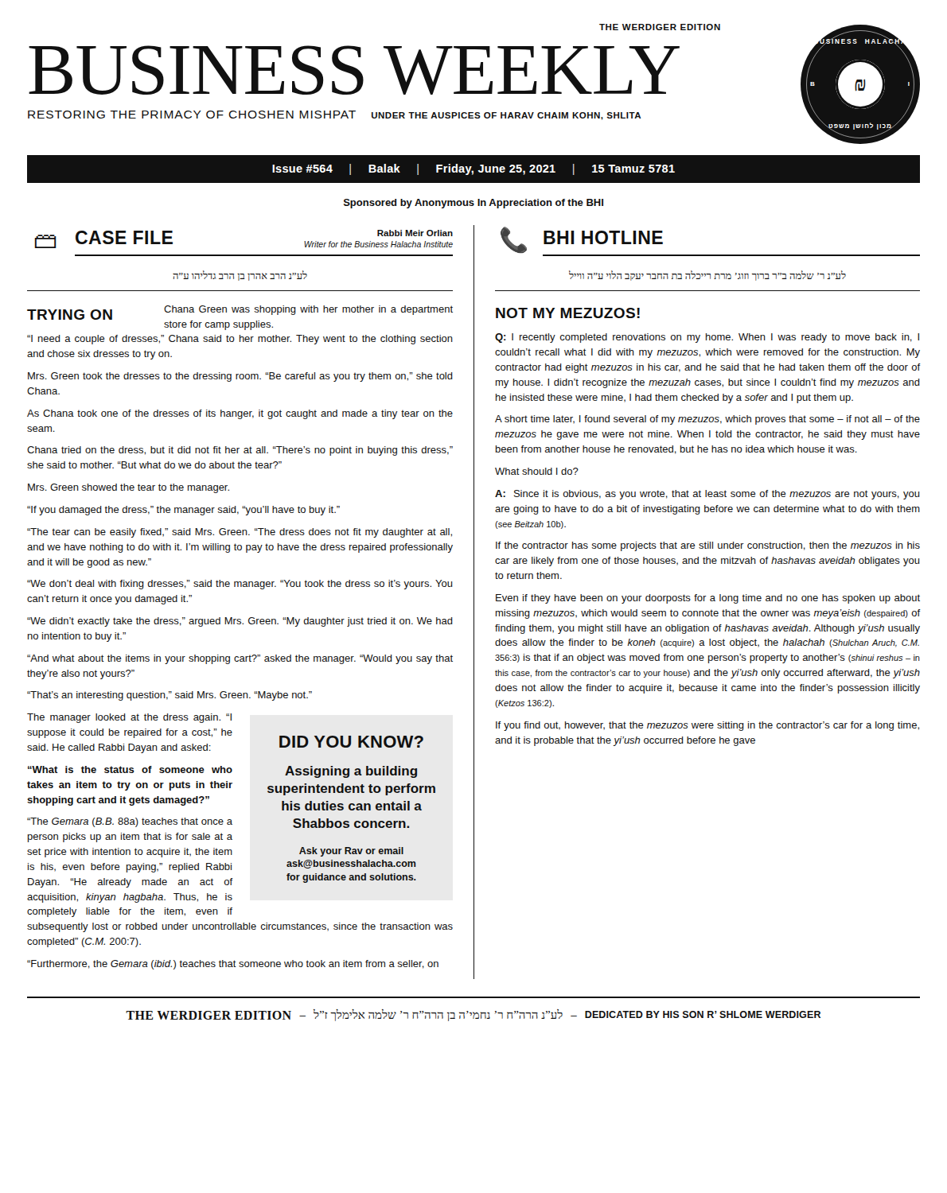The Werdiger Edition
BUSINESS WEEKLY
Restoring the Primacy of Choshen Mishpat
Under the Auspices of HaRav Chaim Kohn, Shlita
Business Halacha
B
I
₪
מכון לחושן משפט
Issue #564 | Balak | Friday, June 25, 2021 | 15 Tamuz 5781
Sponsored by Anonymous In Appreciation of the BHI
🗃
Case File
Rabbi Meir Orlian
Writer for the Business Halacha Institute
לע”נ הרב אהרן בן הרב גדליהו ע”ה
Trying On
Chana Green was shopping with her mother in a department store for camp supplies.
“I need a couple of dresses,” Chana said to her mother. They went to the clothing section and chose six dresses to try on.
Mrs. Green took the dresses to the dressing room. “Be careful as you try them on,” she told Chana.
As Chana took one of the dresses of its hanger, it got caught and made a tiny tear on the seam.
Chana tried on the dress, but it did not fit her at all. “There’s no point in buying this dress,” she said to mother. “But what do we do about the tear?”
Mrs. Green showed the tear to the manager.
“If you damaged the dress,” the manager said, “you’ll have to buy it.”
“The tear can be easily fixed,” said Mrs. Green. “The dress does not fit my daughter at all, and we have nothing to do with it. I’m willing to pay to have the dress repaired professionally and it will be good as new.”
“We don’t deal with fixing dresses,” said the manager. “You took the dress so it’s yours. You can’t return it once you damaged it.”
“We didn’t exactly take the dress,” argued Mrs. Green. “My daughter just tried it on. We had no intention to buy it.”
“And what about the items in your shopping cart?” asked the manager. “Would you say that they’re also not yours?”
“That’s an interesting question,” said Mrs. Green. “Maybe not.”
Did You Know?
Assigning a building superintendent to perform his duties can entail a Shabbos concern.
Ask your Rav or email
ask@businesshalacha.com
for guidance and solutions.
The manager looked at the dress again. “I suppose it could be repaired for a cost,” he said. He called Rabbi Dayan and asked:
“What is the status of someone who takes an item to try on or puts in their shopping cart and it gets damaged?”
“The Gemara (B.B. 88a) teaches that once a person picks up an item that is for sale at a set price with intention to acquire it, the item is his, even before paying,” replied Rabbi Dayan. “He already made an act of acquisition, kinyan hagbaha. Thus, he is completely liable for the item, even if subsequently lost or robbed under uncontrollable circumstances, since the transaction was completed” (C.M. 200:7).
“Furthermore, the Gemara (ibid.) teaches that someone who took an item from a seller, on
📞
BHI Hotline
לע”נ ר’ שלמה ב”ר ברוך וזוג’ מרת רייכלה בת החבר יעקב הלוי ע”ה ווייל
Not My Mezuzos!
Q: I recently completed renovations on my home. When I was ready to move back in, I couldn’t recall what I did with my mezuzos, which were removed for the construction. My contractor had eight mezuzos in his car, and he said that he had taken them off the door of my house. I didn’t recognize the mezuzah cases, but since I couldn’t find my mezuzos and he insisted these were mine, I had them checked by a sofer and I put them up.
A short time later, I found several of my mezuzos, which proves that some – if not all – of the mezuzos he gave me were not mine. When I told the contractor, he said they must have been from another house he renovated, but he has no idea which house it was.
What should I do?
A: Since it is obvious, as you wrote, that at least some of the mezuzos are not yours, you are going to have to do a bit of investigating before we can determine what to do with them (see Beitzah 10b).
If the contractor has some projects that are still under construction, then the mezuzos in his car are likely from one of those houses, and the mitzvah of hashavas aveidah obligates you to return them.
Even if they have been on your doorposts for a long time and no one has spoken up about missing mezuzos, which would seem to connote that the owner was meya’eish (despaired) of finding them, you might still have an obligation of hashavas aveidah. Although yi’ush usually does allow the finder to be koneh (acquire) a lost object, the halachah (Shulchan Aruch, C.M. 356:3) is that if an object was moved from one person’s property to another’s (shinui reshus – in this case, from the contractor’s car to your house) and the yi’ush only occurred afterward, the yi’ush does not allow the finder to acquire it, because it came into the finder’s possession illicitly (Ketzos 136:2).
If you find out, however, that the mezuzos were sitting in the contractor’s car for a long time, and it is probable that the yi’ush occurred before he gave
The Werdiger Edition – לע”נ הרה”ח ר’ נחמי’ה בן הרה”ח ר’ שלמה אלימלך ז”ל – Dedicated by his son R’ Shlome Werdiger